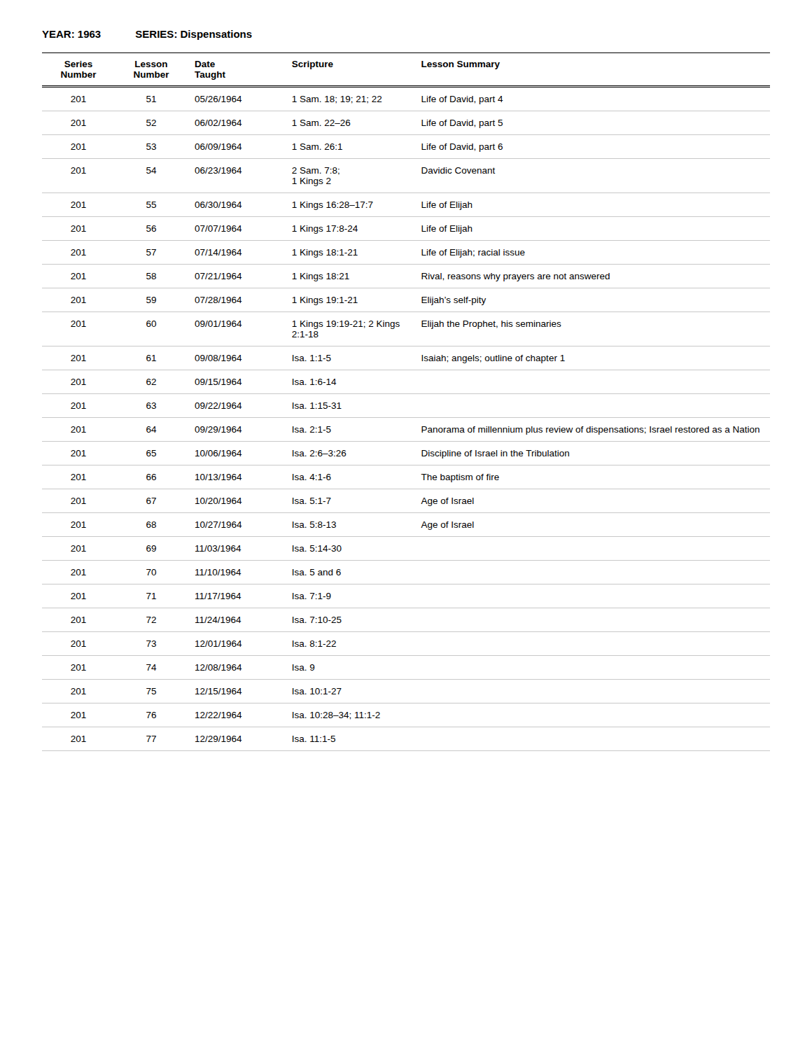YEAR: 1963 SERIES: Dispensations
| Series Number | Lesson Number | Date Taught | Scripture | Lesson Summary |
| --- | --- | --- | --- | --- |
| 201 | 51 | 05/26/1964 | 1 Sam. 18; 19; 21; 22 | Life of David, part 4 |
| 201 | 52 | 06/02/1964 | 1 Sam. 22–26 | Life of David, part 5 |
| 201 | 53 | 06/09/1964 | 1 Sam. 26:1 | Life of David, part 6 |
| 201 | 54 | 06/23/1964 | 2 Sam. 7:8; 1 Kings 2 | Davidic Covenant |
| 201 | 55 | 06/30/1964 | 1 Kings 16:28–17:7 | Life of Elijah |
| 201 | 56 | 07/07/1964 | 1 Kings 17:8-24 | Life of Elijah |
| 201 | 57 | 07/14/1964 | 1 Kings 18:1-21 | Life of Elijah; racial issue |
| 201 | 58 | 07/21/1964 | 1 Kings 18:21 | Rival, reasons why prayers are not answered |
| 201 | 59 | 07/28/1964 | 1 Kings 19:1-21 | Elijah’s self-pity |
| 201 | 60 | 09/01/1964 | 1 Kings 19:19-21; 2 Kings 2:1-18 | Elijah the Prophet, his seminaries |
| 201 | 61 | 09/08/1964 | Isa. 1:1-5 | Isaiah; angels; outline of chapter 1 |
| 201 | 62 | 09/15/1964 | Isa. 1:6-14 | |
| 201 | 63 | 09/22/1964 | Isa. 1:15-31 | |
| 201 | 64 | 09/29/1964 | Isa. 2:1-5 | Panorama of millennium plus review of dispensations; Israel restored as a Nation |
| 201 | 65 | 10/06/1964 | Isa. 2:6–3:26 | Discipline of Israel in the Tribulation |
| 201 | 66 | 10/13/1964 | Isa. 4:1-6 | The baptism of fire |
| 201 | 67 | 10/20/1964 | Isa. 5:1-7 | Age of Israel |
| 201 | 68 | 10/27/1964 | Isa. 5:8-13 | Age of Israel |
| 201 | 69 | 11/03/1964 | Isa. 5:14-30 | |
| 201 | 70 | 11/10/1964 | Isa. 5 and 6 | |
| 201 | 71 | 11/17/1964 | Isa. 7:1-9 | |
| 201 | 72 | 11/24/1964 | Isa. 7:10-25 | |
| 201 | 73 | 12/01/1964 | Isa. 8:1-22 | |
| 201 | 74 | 12/08/1964 | Isa. 9 | |
| 201 | 75 | 12/15/1964 | Isa. 10:1-27 | |
| 201 | 76 | 12/22/1964 | Isa. 10:28–34; 11:1-2 | |
| 201 | 77 | 12/29/1964 | Isa. 11:1-5 | |